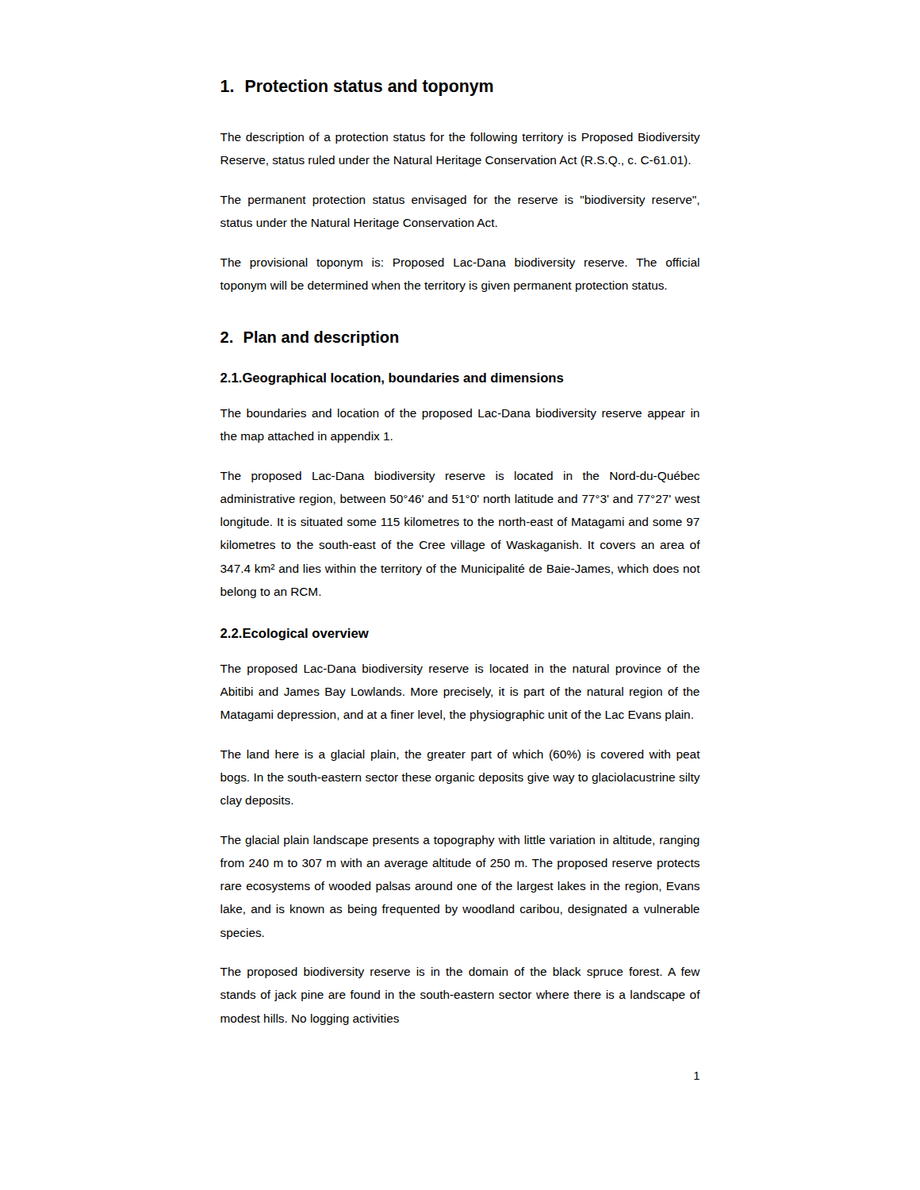1. Protection status and toponym
The description of a protection status for the following territory is Proposed Biodiversity Reserve, status ruled under the Natural Heritage Conservation Act (R.S.Q., c. C-61.01).
The permanent protection status envisaged for the reserve is "biodiversity reserve", status under the Natural Heritage Conservation Act.
The provisional toponym is: Proposed Lac-Dana biodiversity reserve. The official toponym will be determined when the territory is given permanent protection status.
2. Plan and description
2.1. Geographical location, boundaries and dimensions
The boundaries and location of the proposed Lac-Dana biodiversity reserve appear in the map attached in appendix 1.
The proposed Lac-Dana biodiversity reserve is located in the Nord-du-Québec administrative region, between 50°46' and 51°0' north latitude and 77°3' and 77°27' west longitude. It is situated some 115 kilometres to the north-east of Matagami and some 97 kilometres to the south-east of the Cree village of Waskaganish. It covers an area of 347.4 km² and lies within the territory of the Municipalité de Baie-James, which does not belong to an RCM.
2.2. Ecological overview
The proposed Lac-Dana biodiversity reserve is located in the natural province of the Abitibi and James Bay Lowlands. More precisely, it is part of the natural region of the Matagami depression, and at a finer level, the physiographic unit of the Lac Evans plain.
The land here is a glacial plain, the greater part of which (60%) is covered with peat bogs. In the south-eastern sector these organic deposits give way to glaciolacustrine silty clay deposits.
The glacial plain landscape presents a topography with little variation in altitude, ranging from 240 m to 307 m with an average altitude of 250 m. The proposed reserve protects rare ecosystems of wooded palsas around one of the largest lakes in the region, Evans lake, and is known as being frequented by woodland caribou, designated a vulnerable species.
The proposed biodiversity reserve is in the domain of the black spruce forest. A few stands of jack pine are found in the south-eastern sector where there is a landscape of modest hills. No logging activities
1